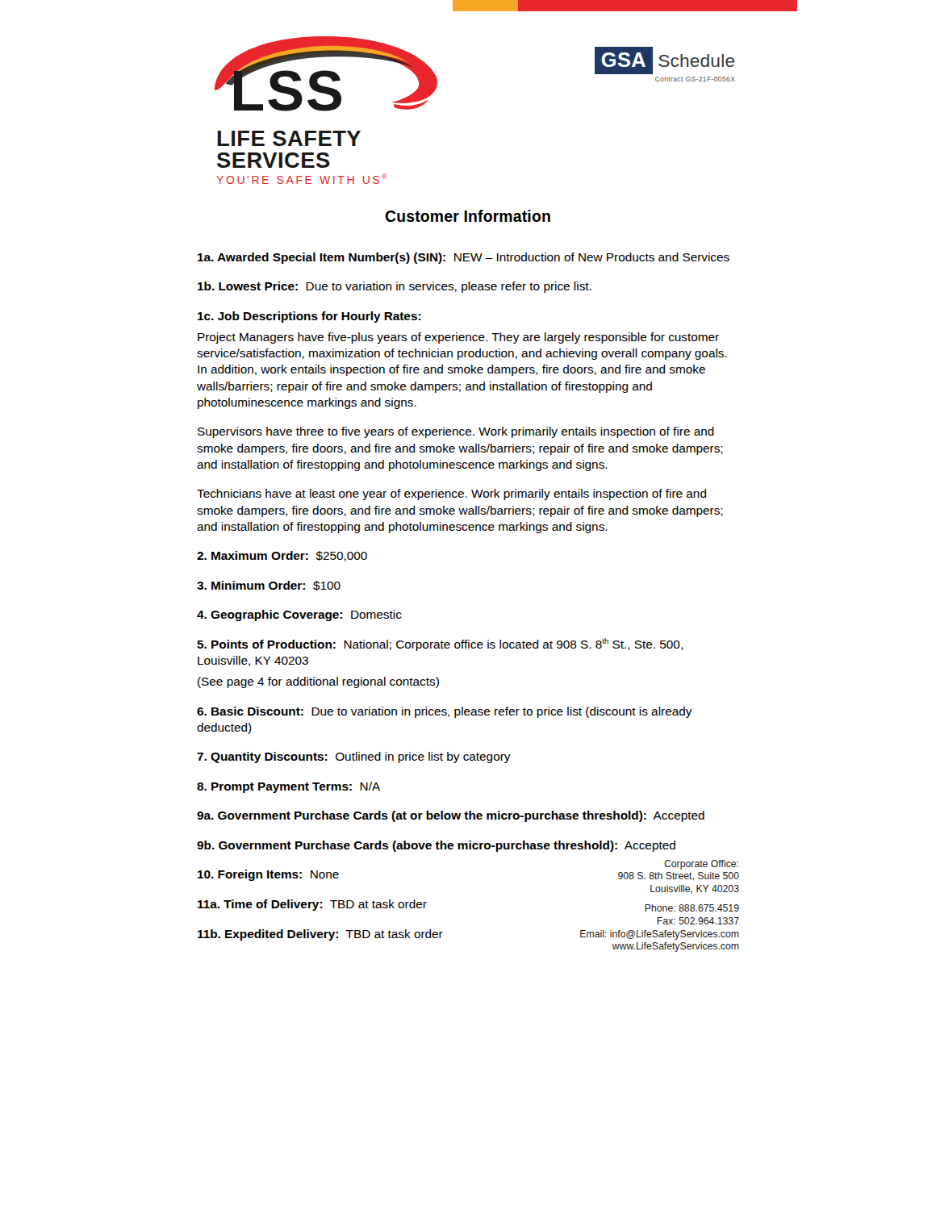LSS
LIFE SAFETY SERVICES
YOU'RE SAFE WITH US®
GSA Schedule
Contract GS-21F-0056X
Customer Information
1a. Awarded Special Item Number(s) (SIN): NEW – Introduction of New Products and Services
1b. Lowest Price: Due to variation in services, please refer to price list.
1c. Job Descriptions for Hourly Rates:
Project Managers have five-plus years of experience. They are largely responsible for customer service/satisfaction, maximization of technician production, and achieving overall company goals. In addition, work entails inspection of fire and smoke dampers, fire doors, and fire and smoke walls/barriers; repair of fire and smoke dampers; and installation of firestopping and photoluminescence markings and signs.
Supervisors have three to five years of experience. Work primarily entails inspection of fire and smoke dampers, fire doors, and fire and smoke walls/barriers; repair of fire and smoke dampers; and installation of firestopping and photoluminescence markings and signs.
Technicians have at least one year of experience. Work primarily entails inspection of fire and smoke dampers, fire doors, and fire and smoke walls/barriers; repair of fire and smoke dampers; and installation of firestopping and photoluminescence markings and signs.
2. Maximum Order: $250,000
3. Minimum Order: $100
4. Geographic Coverage: Domestic
5. Points of Production: National; Corporate office is located at 908 S. 8th St., Ste. 500, Louisville, KY 40203
(See page 4 for additional regional contacts)
6. Basic Discount: Due to variation in prices, please refer to price list (discount is already deducted)
7. Quantity Discounts: Outlined in price list by category
8. Prompt Payment Terms: N/A
9a. Government Purchase Cards (at or below the micro-purchase threshold): Accepted
9b. Government Purchase Cards (above the micro-purchase threshold): Accepted
10. Foreign Items: None
11a. Time of Delivery: TBD at task order
11b. Expedited Delivery: TBD at task order
Corporate Office:
908 S. 8th Street, Suite 500
Louisville, KY 40203
Phone: 888.675.4519
Fax: 502.964.1337
Email: info@LifeSafetyServices.com
www.LifeSafetyServices.com